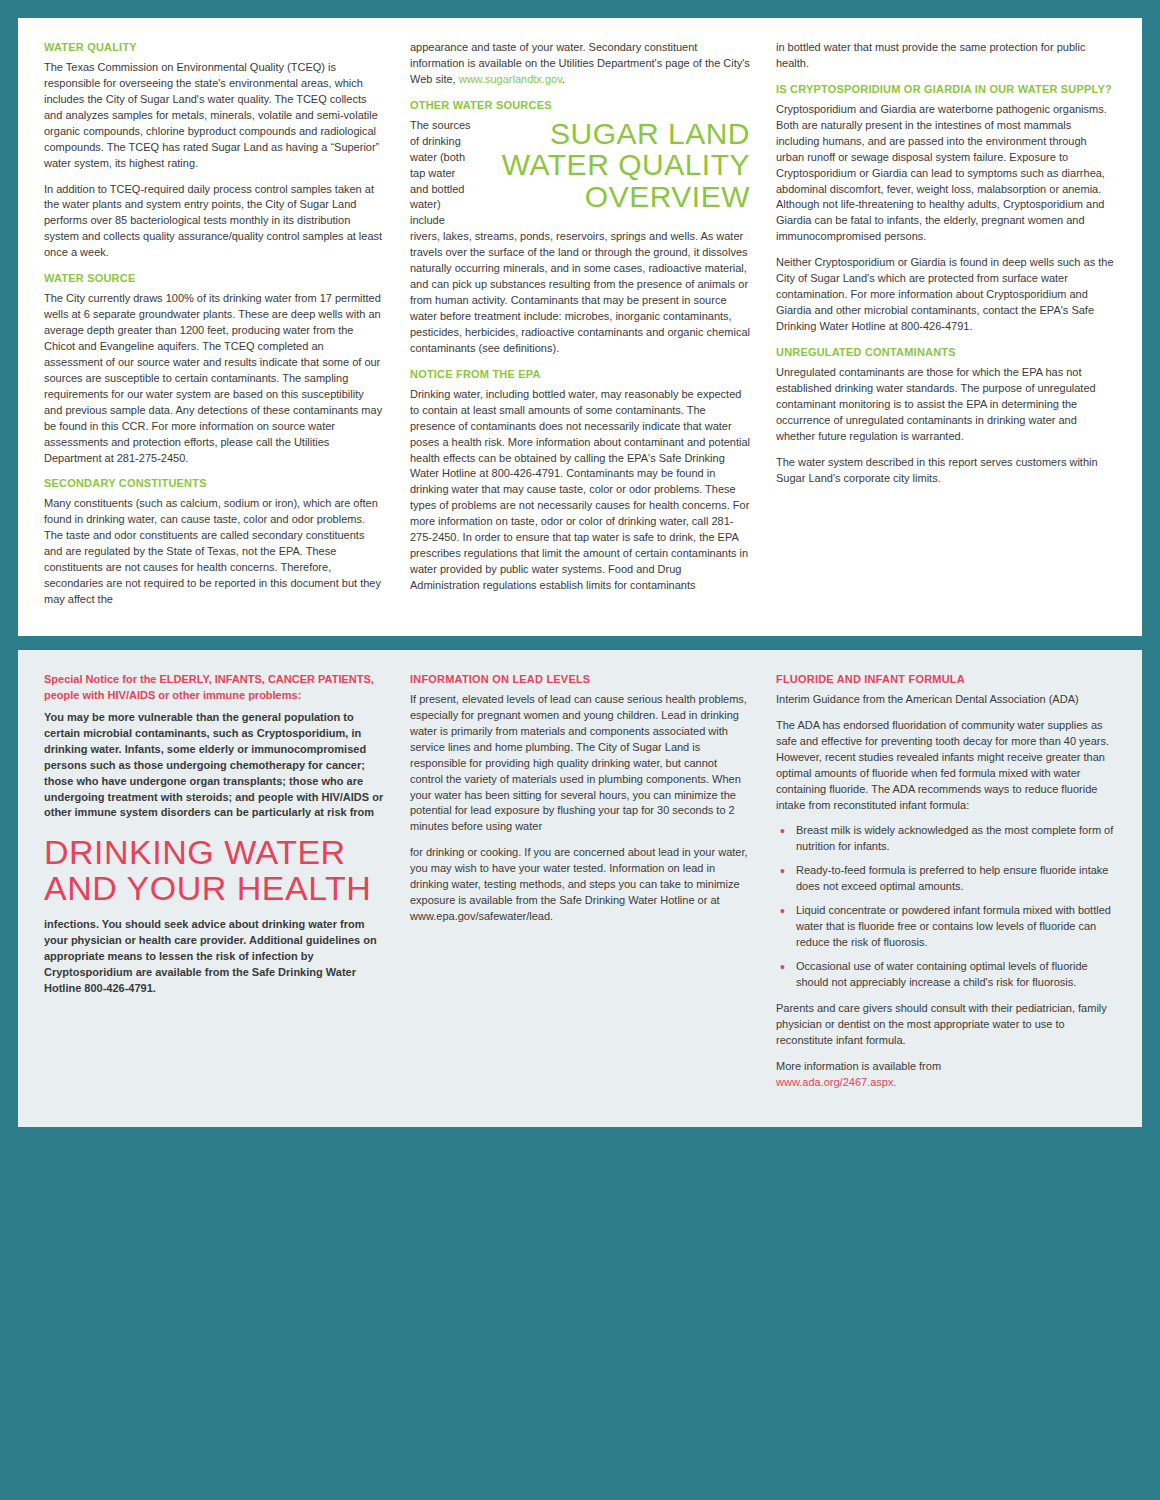Water Quality
The Texas Commission on Environmental Quality (TCEQ) is responsible for overseeing the state's environmental areas, which includes the City of Sugar Land's water quality. The TCEQ collects and analyzes samples for metals, minerals, volatile and semi-volatile organic compounds, chlorine byproduct compounds and radiological compounds. The TCEQ has rated Sugar Land as having a “Superior” water system, its highest rating.
In addition to TCEQ-required daily process control samples taken at the water plants and system entry points, the City of Sugar Land performs over 85 bacteriological tests monthly in its distribution system and collects quality assurance/quality control samples at least once a week.
Water Source
The City currently draws 100% of its drinking water from 17 permitted wells at 6 separate groundwater plants. These are deep wells with an average depth greater than 1200 feet, producing water from the Chicot and Evangeline aquifers. The TCEQ completed an assessment of our source water and results indicate that some of our sources are susceptible to certain contaminants. The sampling requirements for our water system are based on this susceptibility and previous sample data. Any detections of these contaminants may be found in this CCR. For more information on source water assessments and protection efforts, please call the Utilities Department at 281-275-2450.
Secondary Constituents
Many constituents (such as calcium, sodium or iron), which are often found in drinking water, can cause taste, color and odor problems. The taste and odor constituents are called secondary constituents and are regulated by the State of Texas, not the EPA. These constituents are not causes for health concerns. Therefore, secondaries are not required to be reported in this document but they may affect the
appearance and taste of your water. Secondary constituent information is available on the Utilities Department's page of the City's Web site, www.sugarlandtx.gov.
Other Water Sources
SUGAR LAND WATER QUALITY OVERVIEW
The sources of drinking water (both tap water and bottled water) include rivers, lakes, streams, ponds, reservoirs, springs and wells. As water travels over the surface of the land or through the ground, it dissolves naturally occurring minerals, and in some cases, radioactive material, and can pick up substances resulting from the presence of animals or from human activity. Contaminants that may be present in source water before treatment include: microbes, inorganic contaminants, pesticides, herbicides, radioactive contaminants and organic chemical contaminants (see definitions).
Notice from the EPA
Drinking water, including bottled water, may reasonably be expected to contain at least small amounts of some contaminants. The presence of contaminants does not necessarily indicate that water poses a health risk. More information about contaminant and potential health effects can be obtained by calling the EPA's Safe Drinking Water Hotline at 800-426-4791. Contaminants may be found in drinking water that may cause taste, color or odor problems. These types of problems are not necessarily causes for health concerns. For more information on taste, odor or color of drinking water, call 281-275-2450. In order to ensure that tap water is safe to drink, the EPA prescribes regulations that limit the amount of certain contaminants in water provided by public water systems. Food and Drug Administration regulations establish limits for contaminants
in bottled water that must provide the same protection for public health.
Is Cryptosporidium or Giardia in our Water Supply?
Cryptosporidium and Giardia are waterborne pathogenic organisms. Both are naturally present in the intestines of most mammals including humans, and are passed into the environment through urban runoff or sewage disposal system failure. Exposure to Cryptosporidium or Giardia can lead to symptoms such as diarrhea, abdominal discomfort, fever, weight loss, malabsorption or anemia. Although not life-threatening to healthy adults, Cryptosporidium and Giardia can be fatal to infants, the elderly, pregnant women and immunocompromised persons.
Neither Cryptosporidium or Giardia is found in deep wells such as the City of Sugar Land's which are protected from surface water contamination. For more information about Cryptosporidium and Giardia and other microbial contaminants, contact the EPA's Safe Drinking Water Hotline at 800-426-4791.
Unregulated Contaminants
Unregulated contaminants are those for which the EPA has not established drinking water standards. The purpose of unregulated contaminant monitoring is to assist the EPA in determining the occurrence of unregulated contaminants in drinking water and whether future regulation is warranted.
The water system described in this report serves customers within Sugar Land's corporate city limits.
Special Notice for the ELDERLY, INFANTS, CANCER PATIENTS, people with HIV/AIDS or other immune problems:
You may be more vulnerable than the general population to certain microbial contaminants, such as Cryptosporidium, in drinking water. Infants, some elderly or immunocompromised persons such as those undergoing chemotherapy for cancer; those who have undergone organ transplants; those who are undergoing treatment with steroids; and people with HIV/AIDS or other immune system disorders can be particularly at risk from
DRINKING WATER AND YOUR HEALTH
infections. You should seek advice about drinking water from your physician or health care provider. Additional guidelines on appropriate means to lessen the risk of infection by Cryptosporidium are available from the Safe Drinking Water Hotline 800-426-4791.
Information on Lead Levels
If present, elevated levels of lead can cause serious health problems, especially for pregnant women and young children. Lead in drinking water is primarily from materials and components associated with service lines and home plumbing. The City of Sugar Land is responsible for providing high quality drinking water, but cannot control the variety of materials used in plumbing components. When your water has been sitting for several hours, you can minimize the potential for lead exposure by flushing your tap for 30 seconds to 2 minutes before using water
for drinking or cooking. If you are concerned about lead in your water, you may wish to have your water tested. Information on lead in drinking water, testing methods, and steps you can take to minimize exposure is available from the Safe Drinking Water Hotline or at www.epa.gov/safewater/lead.
Fluoride and Infant Formula
Interim Guidance from the American Dental Association (ADA)
The ADA has endorsed fluoridation of community water supplies as safe and effective for preventing tooth decay for more than 40 years. However, recent studies revealed infants might receive greater than optimal amounts of fluoride when fed formula mixed with water containing fluoride. The ADA recommends ways to reduce fluoride intake from reconstituted infant formula:
Breast milk is widely acknowledged as the most complete form of nutrition for infants.
Ready-to-feed formula is preferred to help ensure fluoride intake does not exceed optimal amounts.
Liquid concentrate or powdered infant formula mixed with bottled water that is fluoride free or contains low levels of fluoride can reduce the risk of fluorosis.
Occasional use of water containing optimal levels of fluoride should not appreciably increase a child's risk for fluorosis.
Parents and care givers should consult with their pediatrician, family physician or dentist on the most appropriate water to use to reconstitute infant formula.
More information is available from
www.ada.org/2467.aspx.